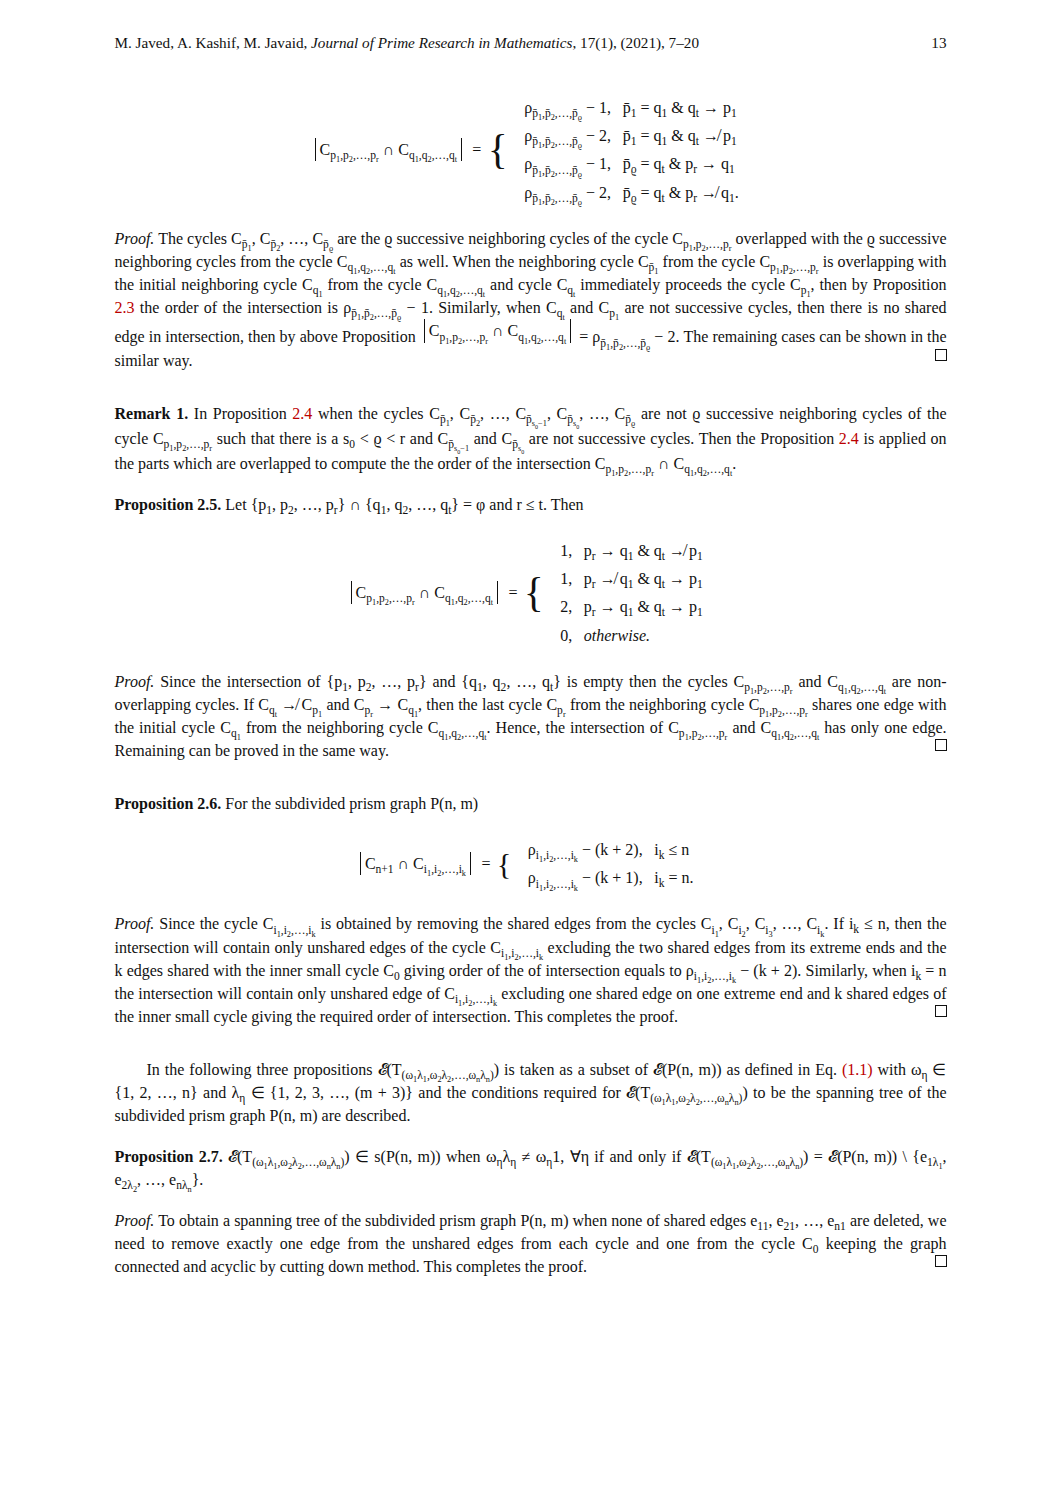M. Javed, A. Kashif, M. Javaid, Journal of Prime Research in Mathematics, 17(1), (2021), 7–20 13
Cp1,p2,…,pr ∩ Cq1,q2,…,qt = {
| ρ p̄ 1 ,p̄ 2 ,…,p̄ ϱ − 1, | p̄ 1 = q 1 & q t → p 1 |
| ρ p̄ 1 ,p̄ 2 ,…,p̄ ϱ − 2, | p̄ 1 = q 1 & q t ↛ p 1 |
| ρ p̄ 1 ,p̄ 2 ,…,p̄ ϱ − 1, | p̄ ϱ = q t & p r → q 1 |
| ρ p̄ 1 ,p̄ 2 ,…,p̄ ϱ − 2, | p̄ ϱ = q t & p r ↛ q 1 . |
Proof. The cycles Cp̄1, Cp̄2, …, Cp̄ϱ are the ϱ successive neighboring cycles of the cycle Cp1,p2,…,pr overlapped with the ϱ successive neighboring cycles from the cycle Cq1,q2,…,qt as well. When the neighboring cycle Cp̄1 from the cycle Cp1,p2,…,pr is overlapping with the initial neighboring cycle Cq1 from the cycle Cq1,q2,…,qt and cycle Cqt immediately proceeds the cycle Cp1, then by Proposition 2.3 the order of the intersection is ρp̄1,p̄2,…,p̄ϱ − 1. Similarly, when Cqt and Cp1 are not successive cycles, then there is no shared edge in intersection, then by above Proposition Cp1,p2,…,pr ∩ Cq1,q2,…,qt = ρp̄1,p̄2,…,p̄ϱ − 2. The remaining cases can be shown in the similar way.
Remark 1. In Proposition 2.4 when the cycles Cp̄1, Cp̄2, …, Cp̄s0−1, Cp̄s0, …, Cp̄ϱ are not ϱ successive neighboring cycles of the cycle Cp1,p2,…,pr such that there is a s0 < ϱ < r and Cp̄s0−1 and Cp̄s0 are not successive cycles. Then the Proposition 2.4 is applied on the parts which are overlapped to compute the the order of the intersection Cp1,p2,…,pr ∩ Cq1,q2,…,qt.
Proposition 2.5. Let {p1, p2, …, pr} ∩ {q1, q2, …, qt} = φ and r ≤ t. Then
Cp1,p2,…,pr ∩ Cq1,q2,…,qt = {
| 1, | p r → q 1 & q t ↛ p 1 |
| 1, | p r ↛ q 1 & q t → p 1 |
| 2, | p r → q 1 & q t → p 1 |
| 0, | otherwise. |
Proof. Since the intersection of {p1, p2, …, pr} and {q1, q2, …, qt} is empty then the cycles Cp1,p2,…,pr and Cq1,q2,…,qt are non-overlapping cycles. If Cqt ↛ Cp1 and Cpr → Cq1, then the last cycle Cpr from the neighboring cycle Cp1,p2,…,pr shares one edge with the initial cycle Cq1 from the neighboring cycle Cq1,q2,…,qt. Hence, the intersection of Cp1,p2,…,pr and Cq1,q2,…,qt has only one edge. Remaining can be proved in the same way.
Proposition 2.6. For the subdivided prism graph P(n, m)
Cn+1 ∩ Ci1,i2,…,ik = {
| ρ i 1 ,i 2 ,…,i k − (k + 2), | i k ≤ n |
| ρ i 1 ,i 2 ,…,i k − (k + 1), | i k = n. |
Proof. Since the cycle Ci1,i2,…,ik is obtained by removing the shared edges from the cycles Ci1, Ci2, Ci3, …, Cik. If ik ≤ n, then the intersection will contain only unshared edges of the cycle Ci1,i2,…,ik excluding the two shared edges from its extreme ends and the k edges shared with the inner small cycle C0 giving order of the of intersection equals to ρi1,i2,…,ik − (k + 2). Similarly, when ik = n the intersection will contain only unshared edge of Ci1,i2,…,ik excluding one shared edge on one extreme end and k shared edges of the inner small cycle giving the required order of intersection. This completes the proof.
In the following three propositions 𝓔(T(ω1λ1,ω2λ2,…,ωnλn)) is taken as a subset of 𝓔(P(n, m)) as defined in Eq. (1.1) with ωη ∈ {1, 2, …, n} and λη ∈ {1, 2, 3, …, (m + 3)} and the conditions required for 𝓔(T(ω1λ1,ω2λ2,…,ωnλn)) to be the spanning tree of the subdivided prism graph P(n, m) are described.
Proposition 2.7. 𝓔(T(ω1λ1,ω2λ2,…,ωnλn)) ∈ s(P(n, m)) when ωηλη ≠ ωη1, ∀η if and only if 𝓔(T(ω1λ1,ω2λ2,…,ωnλn)) = 𝓔(P(n, m)) \ {e1λ1, e2λ2, …, enλn}.
Proof. To obtain a spanning tree of the subdivided prism graph P(n, m) when none of shared edges e11, e21, …, en1 are deleted, we need to remove exactly one edge from the unshared edges from each cycle and one from the cycle C0 keeping the graph connected and acyclic by cutting down method. This completes the proof.